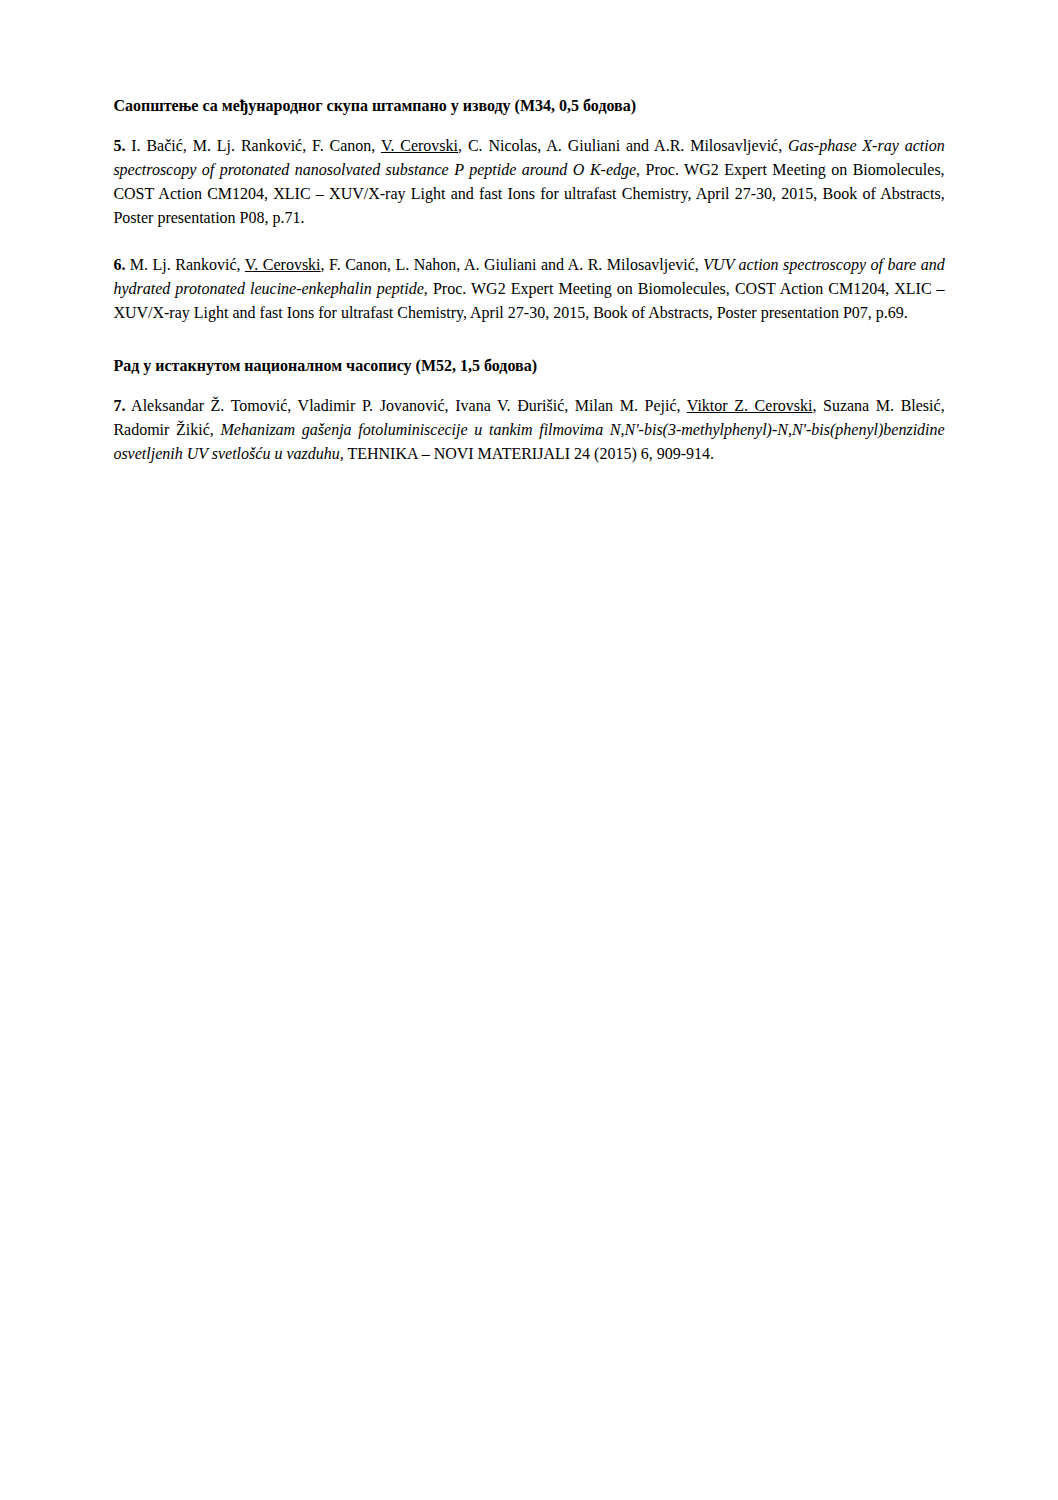Саопштење са међународног скупа штампано у изводу (М34, 0,5 бодова)
5. I. Bačić, M. Lj. Ranković, F. Canon, V. Cerovski, C. Nicolas, A. Giuliani and A.R. Milosavljević, Gas-phase X-ray action spectroscopy of protonated nanosolvated substance P peptide around O K-edge, Proc. WG2 Expert Meeting on Biomolecules, COST Action CM1204, XLIC – XUV/X-ray Light and fast Ions for ultrafast Chemistry, April 27-30, 2015, Book of Abstracts, Poster presentation P08, p.71.
6. M. Lj. Ranković, V. Cerovski, F. Canon, L. Nahon, A. Giuliani and A. R. Milosavljević, VUV action spectroscopy of bare and hydrated protonated leucine-enkephalin peptide, Proc. WG2 Expert Meeting on Biomolecules, COST Action CM1204, XLIC – XUV/X-ray Light and fast Ions for ultrafast Chemistry, April 27-30, 2015, Book of Abstracts, Poster presentation P07, p.69.
Рад у истакнутом националном часопису (М52, 1,5 бодова)
7. Aleksandar Ž. Tomović, Vladimir P. Jovanović, Ivana V. Đurišić, Milan M. Pejić, Viktor Z. Cerovski, Suzana M. Blesić, Radomir Žikić, Mehanizam gašenja fotoluminiscecije u tankim filmovima N,N'-bis(3-methylphenyl)-N,N'-bis(phenyl)benzidine osvetljenih UV svetlošću u vazduhu, TEHNIKA – NOVI MATERIJALI 24 (2015) 6, 909-914.